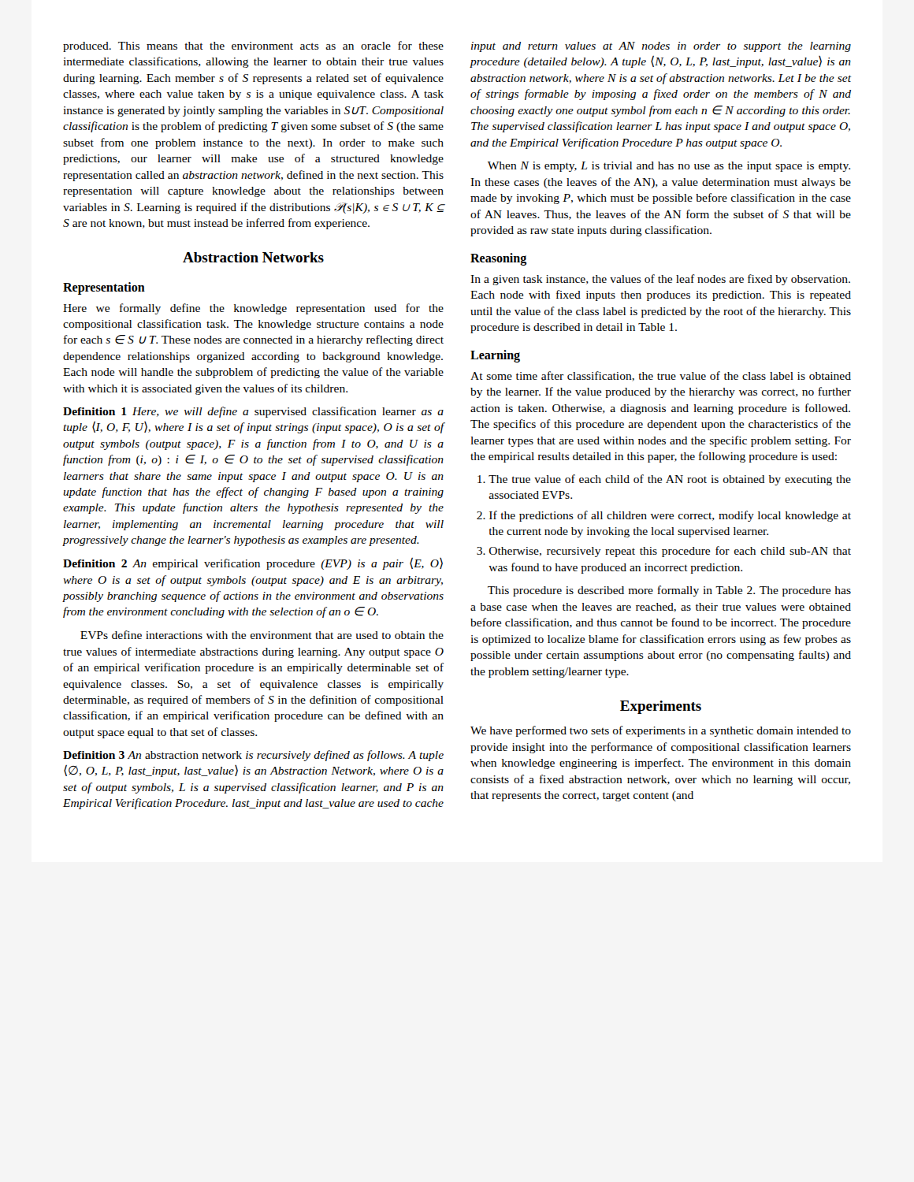produced. This means that the environment acts as an oracle for these intermediate classifications, allowing the learner to obtain their true values during learning. Each member s of S represents a related set of equivalence classes, where each value taken by s is a unique equivalence class. A task instance is generated by jointly sampling the variables in S∪T. Compositional classification is the problem of predicting T given some subset of S (the same subset from one problem instance to the next). In order to make such predictions, our learner will make use of a structured knowledge representation called an abstraction network, defined in the next section. This representation will capture knowledge about the relationships between variables in S. Learning is required if the distributions 𝒫(s|K), s ∈ S ∪ T, K ⊆ S are not known, but must instead be inferred from experience.
Abstraction Networks
Representation
Here we formally define the knowledge representation used for the compositional classification task. The knowledge structure contains a node for each s ∈ S ∪ T. These nodes are connected in a hierarchy reflecting direct dependence relationships organized according to background knowledge. Each node will handle the subproblem of predicting the value of the variable with which it is associated given the values of its children.
Definition 1 Here, we will define a supervised classification learner as a tuple ⟨I, O, F, U⟩, where I is a set of input strings (input space), O is a set of output symbols (output space), F is a function from I to O, and U is a function from (i, o) : i ∈ I, o ∈ O to the set of supervised classification learners that share the same input space I and output space O. U is an update function that has the effect of changing F based upon a training example. This update function alters the hypothesis represented by the learner, implementing an incremental learning procedure that will progressively change the learner's hypothesis as examples are presented.
Definition 2 An empirical verification procedure (EVP) is a pair ⟨E, O⟩ where O is a set of output symbols (output space) and E is an arbitrary, possibly branching sequence of actions in the environment and observations from the environment concluding with the selection of an o ∈ O.
EVPs define interactions with the environment that are used to obtain the true values of intermediate abstractions during learning. Any output space O of an empirical verification procedure is an empirically determinable set of equivalence classes. So, a set of equivalence classes is empirically determinable, as required of members of S in the definition of compositional classification, if an empirical verification procedure can be defined with an output space equal to that set of classes.
Definition 3 An abstraction network is recursively defined as follows. A tuple ⟨∅, O, L, P, last_input, last_value⟩ is an Abstraction Network, where O is a set of output symbols, L is a supervised classification learner, and P is an Empirical Verification Procedure. last_input and last_value are used to cache input and return values at AN nodes in order to support the learning procedure (detailed below). A tuple ⟨N, O, L, P, last_input, last_value⟩ is an abstraction network, where N is a set of abstraction networks. Let I be the set of strings formable by imposing a fixed order on the members of N and choosing exactly one output symbol from each n ∈ N according to this order. The supervised classification learner L has input space I and output space O, and the Empirical Verification Procedure P has output space O.
When N is empty, L is trivial and has no use as the input space is empty. In these cases (the leaves of the AN), a value determination must always be made by invoking P, which must be possible before classification in the case of AN leaves. Thus, the leaves of the AN form the subset of S that will be provided as raw state inputs during classification.
Reasoning
In a given task instance, the values of the leaf nodes are fixed by observation. Each node with fixed inputs then produces its prediction. This is repeated until the value of the class label is predicted by the root of the hierarchy. This procedure is described in detail in Table 1.
Learning
At some time after classification, the true value of the class label is obtained by the learner. If the value produced by the hierarchy was correct, no further action is taken. Otherwise, a diagnosis and learning procedure is followed. The specifics of this procedure are dependent upon the characteristics of the learner types that are used within nodes and the specific problem setting. For the empirical results detailed in this paper, the following procedure is used:
The true value of each child of the AN root is obtained by executing the associated EVPs.
If the predictions of all children were correct, modify local knowledge at the current node by invoking the local supervised learner.
Otherwise, recursively repeat this procedure for each child sub-AN that was found to have produced an incorrect prediction.
This procedure is described more formally in Table 2. The procedure has a base case when the leaves are reached, as their true values were obtained before classification, and thus cannot be found to be incorrect. The procedure is optimized to localize blame for classification errors using as few probes as possible under certain assumptions about error (no compensating faults) and the problem setting/learner type.
Experiments
We have performed two sets of experiments in a synthetic domain intended to provide insight into the performance of compositional classification learners when knowledge engineering is imperfect. The environment in this domain consists of a fixed abstraction network, over which no learning will occur, that represents the correct, target content (and